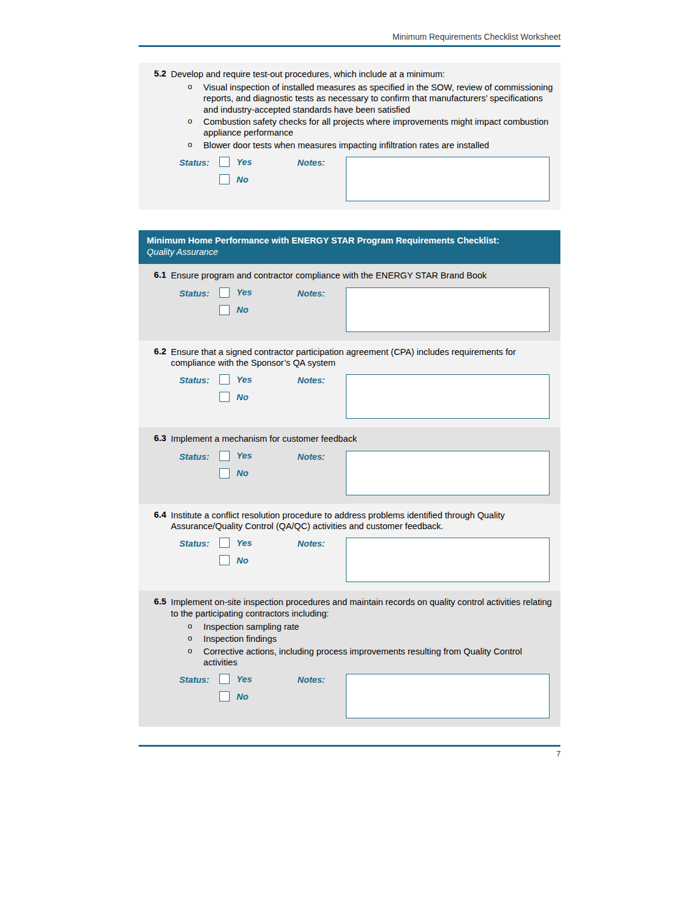Minimum Requirements Checklist Worksheet
5.2
Develop and require test-out procedures, which include at a minimum:
Visual inspection of installed measures as specified in the SOW, review of commissioning reports, and diagnostic tests as necessary to confirm that manufacturers’ specifications and industry-accepted standards have been satisfied
Combustion safety checks for all projects where improvements might impact combustion appliance performance
Blower door tests when measures impacting infiltration rates are installed
Status:
Yes
No
Notes:
Minimum Home Performance with ENERGY STAR Program Requirements Checklist:
Quality Assurance
6.1
Ensure program and contractor compliance with the ENERGY STAR Brand Book
Status:
Yes
No
Notes:
6.2
Ensure that a signed contractor participation agreement (CPA) includes requirements for compliance with the Sponsor’s QA system
Status:
Yes
No
Notes:
6.3
Implement a mechanism for customer feedback
Status:
Yes
No
Notes:
6.4
Institute a conflict resolution procedure to address problems identified through Quality Assurance/Quality Control (QA/QC) activities and customer feedback.
Status:
Yes
No
Notes:
6.5
Implement on-site inspection procedures and maintain records on quality control activities relating to the participating contractors including:
Inspection sampling rate
Inspection findings
Corrective actions, including process improvements resulting from Quality Control activities
Status:
Yes
No
Notes:
7